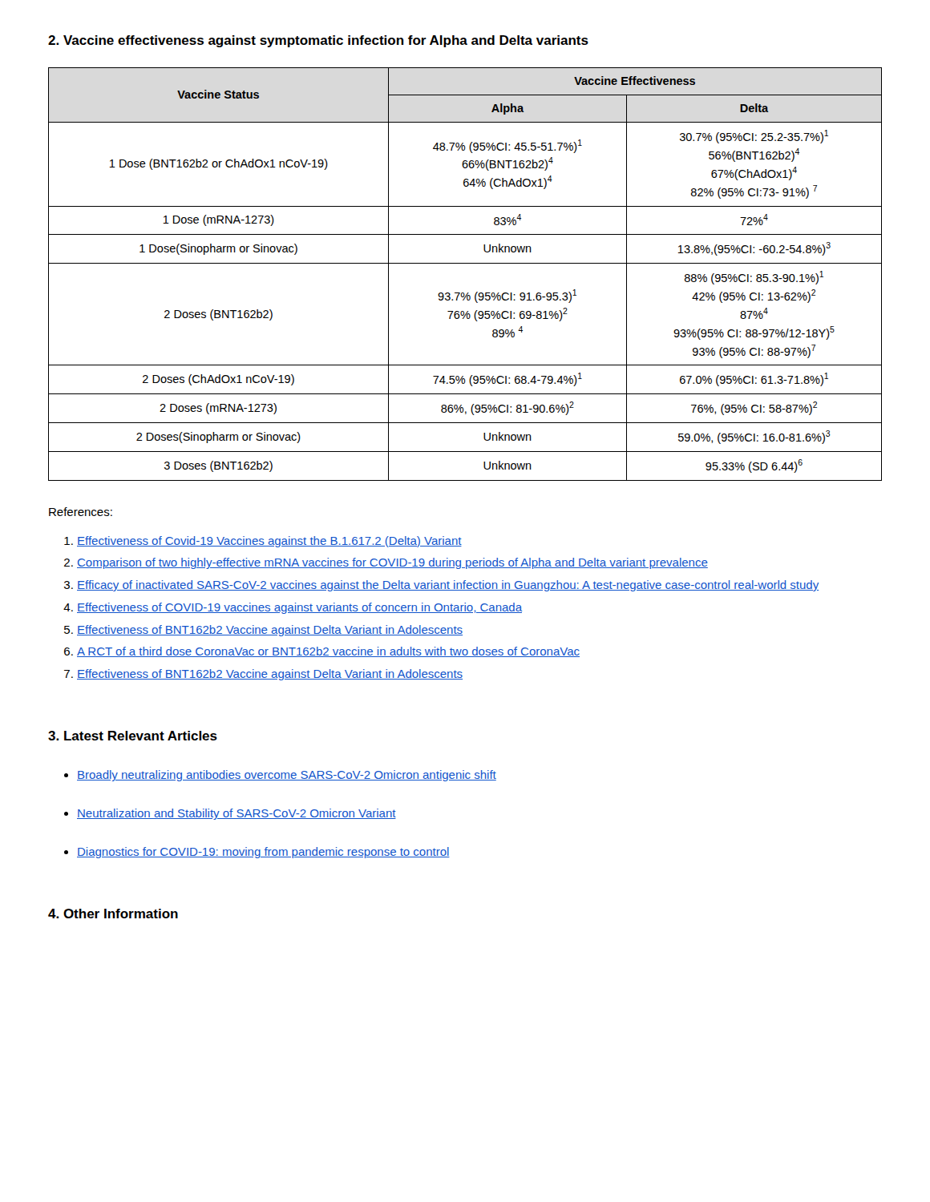2. Vaccine effectiveness against symptomatic infection for Alpha and Delta variants
| Vaccine Status | Vaccine Effectiveness |
| --- | --- |
| Alpha | Delta |
| 1 Dose (BNT162b2 or ChAdOx1 nCoV-19) | 48.7% (95%CI: 45.5-51.7%) 1 66%(BNT162b2) 4 64% (ChAdOx1) 4 | 30.7% (95%CI: 25.2-35.7%) 1 56%(BNT162b2) 4 67%(ChAdOx1) 4 82% (95% CI:73- 91%) 7 |
| 1 Dose (mRNA-1273) | 83% 4 | 72% 4 |
| 1 Dose(Sinopharm or Sinovac) | Unknown | 13.8%,(95%CI: -60.2-54.8%) 3 |
| 2 Doses (BNT162b2) | 93.7% (95%CI: 91.6-95.3) 1 76% (95%CI: 69-81%) 2 89% 4 | 88% (95%CI: 85.3-90.1%) 1 42% (95% CI: 13-62%) 2 87% 4 93%(95% CI: 88-97%/12-18Y) 5 93% (95% CI: 88-97%) 7 |
| 2 Doses (ChAdOx1 nCoV-19) | 74.5% (95%CI: 68.4-79.4%) 1 | 67.0% (95%CI: 61.3-71.8%) 1 |
| 2 Doses (mRNA-1273) | 86%, (95%CI: 81-90.6%) 2 | 76%, (95% CI: 58-87%) 2 |
| 2 Doses(Sinopharm or Sinovac) | Unknown | 59.0%, (95%CI: 16.0-81.6%) 3 |
| 3 Doses (BNT162b2) | Unknown | 95.33% (SD 6.44) 6 |
References:
Effectiveness of Covid-19 Vaccines against the B.1.617.2 (Delta) Variant
Comparison of two highly-effective mRNA vaccines for COVID-19 during periods of Alpha and Delta variant prevalence
Efficacy of inactivated SARS-CoV-2 vaccines against the Delta variant infection in Guangzhou: A test-negative case-control real-world study
Effectiveness of COVID-19 vaccines against variants of concern in Ontario, Canada
Effectiveness of BNT162b2 Vaccine against Delta Variant in Adolescents
A RCT of a third dose CoronaVac or BNT162b2 vaccine in adults with two doses of CoronaVac
Effectiveness of BNT162b2 Vaccine against Delta Variant in Adolescents
3. Latest Relevant Articles
Broadly neutralizing antibodies overcome SARS-CoV-2 Omicron antigenic shift
Neutralization and Stability of SARS-CoV-2 Omicron Variant
Diagnostics for COVID-19: moving from pandemic response to control
4. Other Information